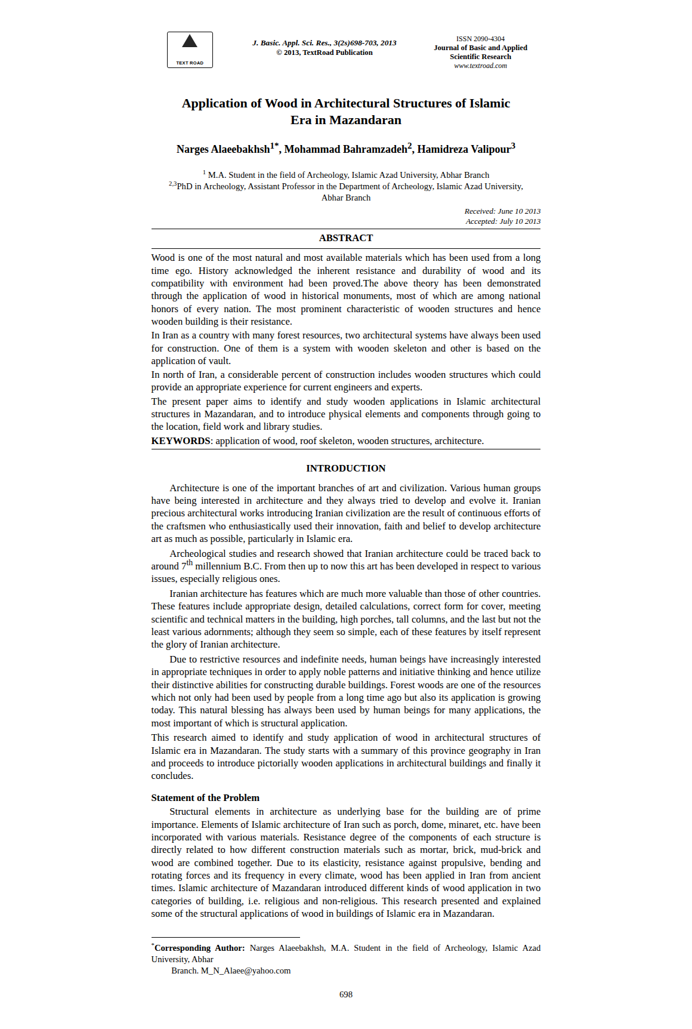TEXT ROAD
J. Basic. Appl. Sci. Res., 3(2s)698-703, 2013
© 2013, TextRoad Publication
ISSN 2090-4304
Journal of Basic and Applied
Scientific Research
www.textroad.com
Application of Wood in Architectural Structures of Islamic
Era in Mazandaran
Narges Alaeebakhsh1*, Mohammad Bahramzadeh2, Hamidreza Valipour3
1 M.A. Student in the field of Archeology, Islamic Azad University, Abhar Branch
2,3PhD in Archeology, Assistant Professor in the Department of Archeology, Islamic Azad University,
Abhar Branch
Received: June 10 2013
Accepted: July 10 2013
ABSTRACT
Wood is one of the most natural and most available materials which has been used from a long time ego. History acknowledged the inherent resistance and durability of wood and its compatibility with environment had been proved.The above theory has been demonstrated through the application of wood in historical monuments, most of which are among national honors of every nation. The most prominent characteristic of wooden structures and hence wooden building is their resistance.
In Iran as a country with many forest resources, two architectural systems have always been used for construction. One of them is a system with wooden skeleton and other is based on the application of vault.
In north of Iran, a considerable percent of construction includes wooden structures which could provide an appropriate experience for current engineers and experts.
The present paper aims to identify and study wooden applications in Islamic architectural structures in Mazandaran, and to introduce physical elements and components through going to the location, field work and library studies.
KEYWORDS: application of wood, roof skeleton, wooden structures, architecture.
INTRODUCTION
Architecture is one of the important branches of art and civilization. Various human groups have being interested in architecture and they always tried to develop and evolve it. Iranian precious architectural works introducing Iranian civilization are the result of continuous efforts of the craftsmen who enthusiastically used their innovation, faith and belief to develop architecture art as much as possible, particularly in Islamic era.
Archeological studies and research showed that Iranian architecture could be traced back to around 7th millennium B.C. From then up to now this art has been developed in respect to various issues, especially religious ones.
Iranian architecture has features which are much more valuable than those of other countries. These features include appropriate design, detailed calculations, correct form for cover, meeting scientific and technical matters in the building, high porches, tall columns, and the last but not the least various adornments; although they seem so simple, each of these features by itself represent the glory of Iranian architecture.
Due to restrictive resources and indefinite needs, human beings have increasingly interested in appropriate techniques in order to apply noble patterns and initiative thinking and hence utilize their distinctive abilities for constructing durable buildings. Forest woods are one of the resources which not only had been used by people from a long time ago but also its application is growing today. This natural blessing has always been used by human beings for many applications, the most important of which is structural application.
This research aimed to identify and study application of wood in architectural structures of Islamic era in Mazandaran. The study starts with a summary of this province geography in Iran and proceeds to introduce pictorially wooden applications in architectural buildings and finally it concludes.
Statement of the Problem
Structural elements in architecture as underlying base for the building are of prime importance. Elements of Islamic architecture of Iran such as porch, dome, minaret, etc. have been incorporated with various materials. Resistance degree of the components of each structure is directly related to how different construction materials such as mortar, brick, mud-brick and wood are combined together. Due to its elasticity, resistance against propulsive, bending and rotating forces and its frequency in every climate, wood has been applied in Iran from ancient times. Islamic architecture of Mazandaran introduced different kinds of wood application in two categories of building, i.e. religious and non-religious. This research presented and explained some of the structural applications of wood in buildings of Islamic era in Mazandaran.
*Corresponding Author: Narges Alaeebakhsh, M.A. Student in the field of Archeology, Islamic Azad University, Abhar Branch. M_N_Alaee@yahoo.com
698